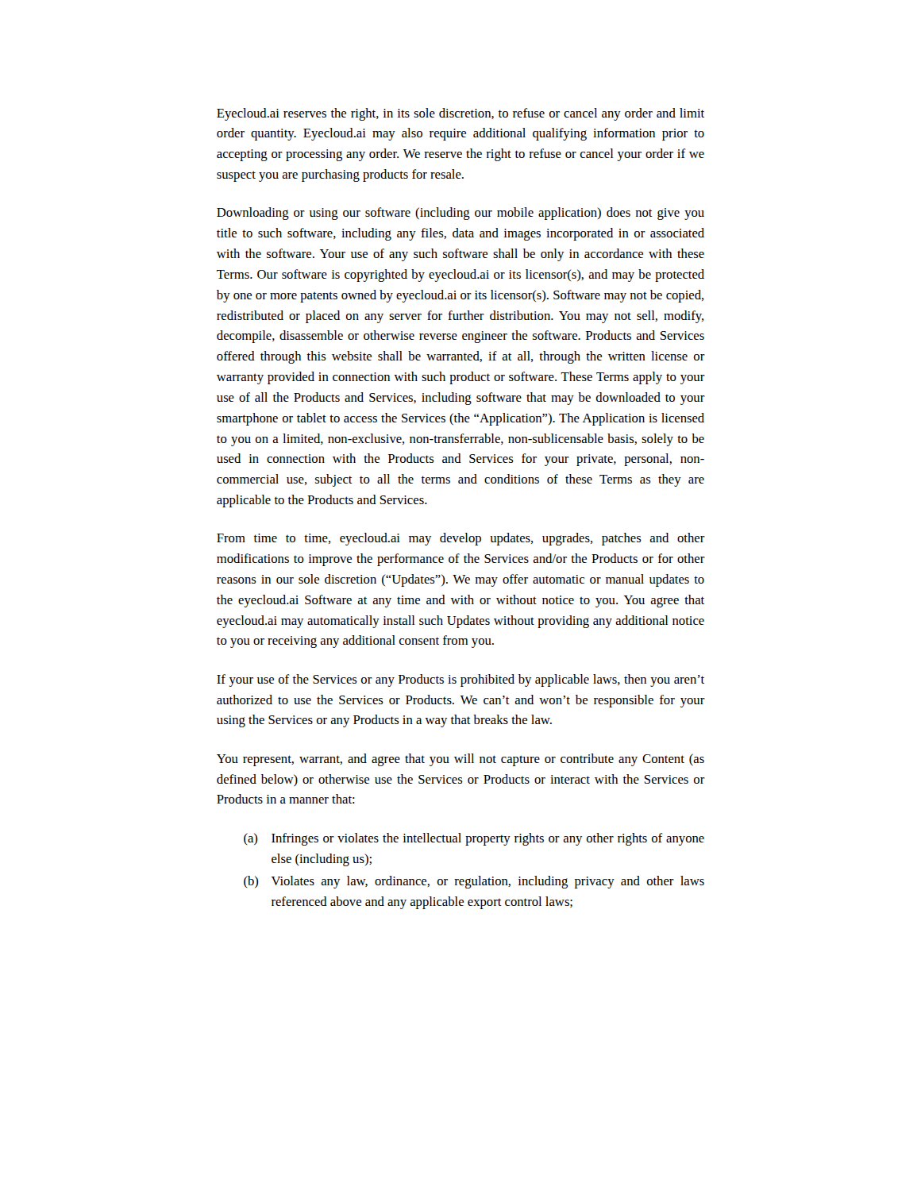Eyecloud.ai reserves the right, in its sole discretion, to refuse or cancel any order and limit order quantity. Eyecloud.ai may also require additional qualifying information prior to accepting or processing any order. We reserve the right to refuse or cancel your order if we suspect you are purchasing products for resale.
Downloading or using our software (including our mobile application) does not give you title to such software, including any files, data and images incorporated in or associated with the software. Your use of any such software shall be only in accordance with these Terms. Our software is copyrighted by eyecloud.ai or its licensor(s), and may be protected by one or more patents owned by eyecloud.ai or its licensor(s). Software may not be copied, redistributed or placed on any server for further distribution. You may not sell, modify, decompile, disassemble or otherwise reverse engineer the software. Products and Services offered through this website shall be warranted, if at all, through the written license or warranty provided in connection with such product or software. These Terms apply to your use of all the Products and Services, including software that may be downloaded to your smartphone or tablet to access the Services (the “Application”). The Application is licensed to you on a limited, non-exclusive, non-transferrable, non-sublicensable basis, solely to be used in connection with the Products and Services for your private, personal, non-commercial use, subject to all the terms and conditions of these Terms as they are applicable to the Products and Services.
From time to time, eyecloud.ai may develop updates, upgrades, patches and other modifications to improve the performance of the Services and/or the Products or for other reasons in our sole discretion (“Updates”). We may offer automatic or manual updates to the eyecloud.ai Software at any time and with or without notice to you. You agree that eyecloud.ai may automatically install such Updates without providing any additional notice to you or receiving any additional consent from you.
If your use of the Services or any Products is prohibited by applicable laws, then you aren’t authorized to use the Services or Products. We can’t and won’t be responsible for your using the Services or any Products in a way that breaks the law.
You represent, warrant, and agree that you will not capture or contribute any Content (as defined below) or otherwise use the Services or Products or interact with the Services or Products in a manner that:
(a) Infringes or violates the intellectual property rights or any other rights of anyone else (including us);
(b) Violates any law, ordinance, or regulation, including privacy and other laws referenced above and any applicable export control laws;